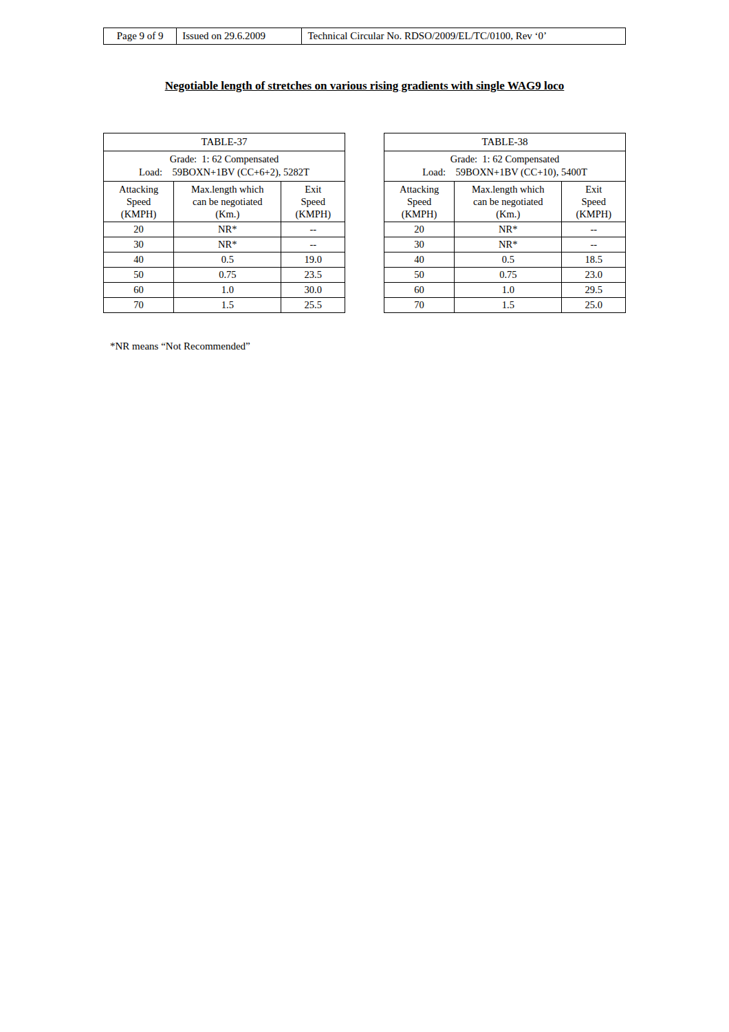| Page 9 of 9 | Issued on 29.6.2009 | Technical Circular No. RDSO/2009/EL/TC/0100, Rev ‘0’ |
Negotiable length of stretches on various rising gradients with single WAG9 loco
TABLE-37
| Grade: 1: 62 Compensated Load: 59BOXN+1BV (CC+6+2), 5282T |
| Attacking Speed (KMPH) | Max.length which can be negotiated (Km.) | Exit Speed (KMPH) |
| 20 | NR* | -- |
| 30 | NR* | -- |
| 40 | 0.5 | 19.0 |
| 50 | 0.75 | 23.5 |
| 60 | 1.0 | 30.0 |
| 70 | 1.5 | 25.5 |
TABLE-38
| Grade: 1: 62 Compensated Load: 59BOXN+1BV (CC+10), 5400T |
| Attacking Speed (KMPH) | Max.length which can be negotiated (Km.) | Exit Speed (KMPH) |
| 20 | NR* | -- |
| 30 | NR* | -- |
| 40 | 0.5 | 18.5 |
| 50 | 0.75 | 23.0 |
| 60 | 1.0 | 29.5 |
| 70 | 1.5 | 25.0 |
*NR means “Not Recommended”